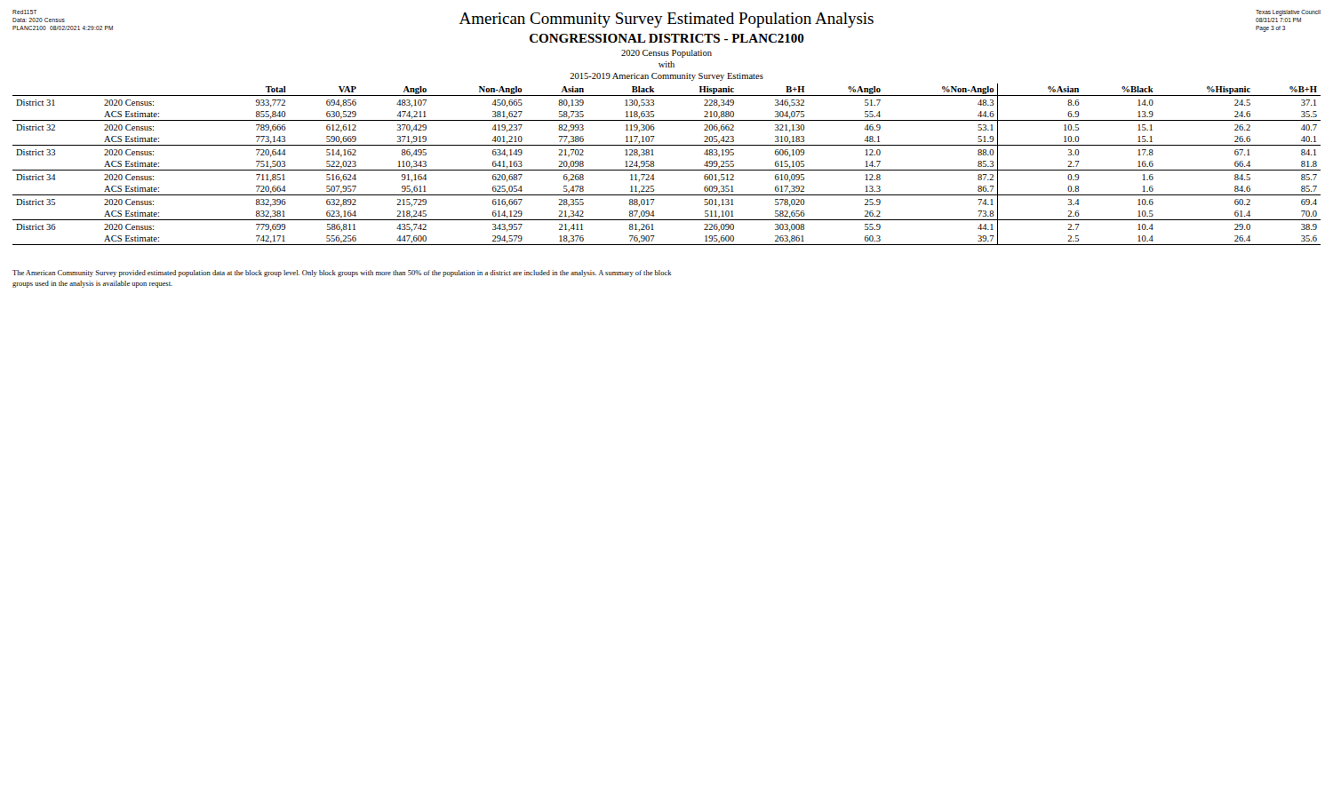Red115T
Data: 2020 Census
PLANC2100 08/02/2021 4:29:02 PM
Texas Legislative Council
08/31/21 7:01 PM
Page 3 of 3
American Community Survey Estimated Population Analysis
CONGRESSIONAL DISTRICTS - PLANC2100
2020 Census Population
with
2015-2019 American Community Survey Estimates
| | | Total | VAP | Anglo | Non-Anglo | Asian | Black | Hispanic | B+H | %Anglo | %Non-Anglo | %Asian | %Black | %Hispanic | %B+H |
| --- | --- | --- | --- | --- | --- | --- | --- | --- | --- | --- | --- | --- | --- | --- | --- |
| District 31 | 2020 Census: | 933,772 | 694,856 | 483,107 | 450,665 | 80,139 | 130,533 | 228,349 | 346,532 | 51.7 | 48.3 | 8.6 | 14.0 | 24.5 | 37.1 |
| | ACS Estimate: | 855,840 | 630,529 | 474,211 | 381,627 | 58,735 | 118,635 | 210,880 | 304,075 | 55.4 | 44.6 | 6.9 | 13.9 | 24.6 | 35.5 |
| District 32 | 2020 Census: | 789,666 | 612,612 | 370,429 | 419,237 | 82,993 | 119,306 | 206,662 | 321,130 | 46.9 | 53.1 | 10.5 | 15.1 | 26.2 | 40.7 |
| | ACS Estimate: | 773,143 | 590,669 | 371,919 | 401,210 | 77,386 | 117,107 | 205,423 | 310,183 | 48.1 | 51.9 | 10.0 | 15.1 | 26.6 | 40.1 |
| District 33 | 2020 Census: | 720,644 | 514,162 | 86,495 | 634,149 | 21,702 | 128,381 | 483,195 | 606,109 | 12.0 | 88.0 | 3.0 | 17.8 | 67.1 | 84.1 |
| | ACS Estimate: | 751,503 | 522,023 | 110,343 | 641,163 | 20,098 | 124,958 | 499,255 | 615,105 | 14.7 | 85.3 | 2.7 | 16.6 | 66.4 | 81.8 |
| District 34 | 2020 Census: | 711,851 | 516,624 | 91,164 | 620,687 | 6,268 | 11,724 | 601,512 | 610,095 | 12.8 | 87.2 | 0.9 | 1.6 | 84.5 | 85.7 |
| | ACS Estimate: | 720,664 | 507,957 | 95,611 | 625,054 | 5,478 | 11,225 | 609,351 | 617,392 | 13.3 | 86.7 | 0.8 | 1.6 | 84.6 | 85.7 |
| District 35 | 2020 Census: | 832,396 | 632,892 | 215,729 | 616,667 | 28,355 | 88,017 | 501,131 | 578,020 | 25.9 | 74.1 | 3.4 | 10.6 | 60.2 | 69.4 |
| | ACS Estimate: | 832,381 | 623,164 | 218,245 | 614,129 | 21,342 | 87,094 | 511,101 | 582,656 | 26.2 | 73.8 | 2.6 | 10.5 | 61.4 | 70.0 |
| District 36 | 2020 Census: | 779,699 | 586,811 | 435,742 | 343,957 | 21,411 | 81,261 | 226,090 | 303,008 | 55.9 | 44.1 | 2.7 | 10.4 | 29.0 | 38.9 |
| | ACS Estimate: | 742,171 | 556,256 | 447,600 | 294,579 | 18,376 | 76,907 | 195,600 | 263,861 | 60.3 | 39.7 | 2.5 | 10.4 | 26.4 | 35.6 |
The American Community Survey provided estimated population data at the block group level. Only block groups with more than 50% of the population in a district are included in the analysis. A summary of the block groups used in the analysis is available upon request.